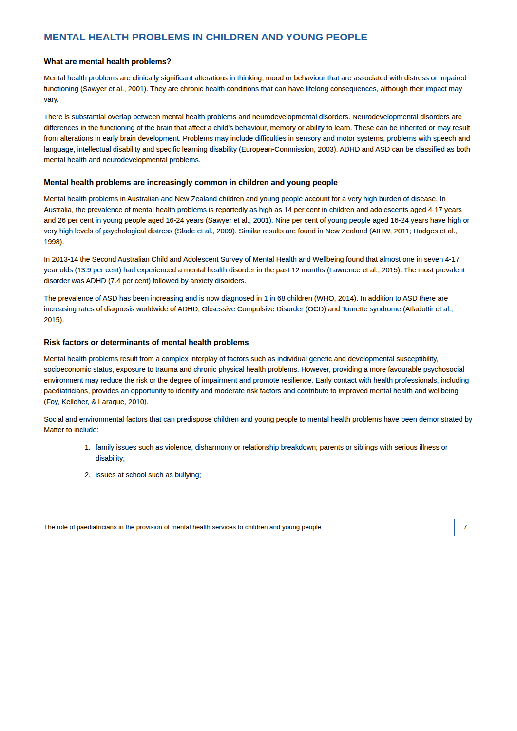MENTAL HEALTH PROBLEMS IN CHILDREN AND YOUNG PEOPLE
What are mental health problems?
Mental health problems are clinically significant alterations in thinking, mood or behaviour that are associated with distress or impaired functioning (Sawyer et al., 2001). They are chronic health conditions that can have lifelong consequences, although their impact may vary.
There is substantial overlap between mental health problems and neurodevelopmental disorders. Neurodevelopmental disorders are differences in the functioning of the brain that affect a child's behaviour, memory or ability to learn. These can be inherited or may result from alterations in early brain development. Problems may include difficulties in sensory and motor systems, problems with speech and language, intellectual disability and specific learning disability (European-Commission, 2003). ADHD and ASD can be classified as both mental health and neurodevelopmental problems.
Mental health problems are increasingly common in children and young people
Mental health problems in Australian and New Zealand children and young people account for a very high burden of disease. In Australia, the prevalence of mental health problems is reportedly as high as 14 per cent in children and adolescents aged 4-17 years and 26 per cent in young people aged 16-24 years (Sawyer et al., 2001). Nine per cent of young people aged 16-24 years have high or very high levels of psychological distress (Slade et al., 2009). Similar results are found in New Zealand (AIHW, 2011; Hodges et al., 1998).
In 2013-14 the Second Australian Child and Adolescent Survey of Mental Health and Wellbeing found that almost one in seven 4-17 year olds (13.9 per cent) had experienced a mental health disorder in the past 12 months (Lawrence et al., 2015). The most prevalent disorder was ADHD (7.4 per cent) followed by anxiety disorders.
The prevalence of ASD has been increasing and is now diagnosed in 1 in 68 children (WHO, 2014). In addition to ASD there are increasing rates of diagnosis worldwide of ADHD, Obsessive Compulsive Disorder (OCD) and Tourette syndrome (Atladottir et al., 2015).
Risk factors or determinants of mental health problems
Mental health problems result from a complex interplay of factors such as individual genetic and developmental susceptibility, socioeconomic status, exposure to trauma and chronic physical health problems. However, providing a more favourable psychosocial environment may reduce the risk or the degree of impairment and promote resilience. Early contact with health professionals, including paediatricians, provides an opportunity to identify and moderate risk factors and contribute to improved mental health and wellbeing (Foy, Kelleher, & Laraque, 2010).
Social and environmental factors that can predispose children and young people to mental health problems have been demonstrated by Matter to include:
family issues such as violence, disharmony or relationship breakdown; parents or siblings with serious illness or disability;
issues at school such as bullying;
The role of paediatricians in the provision of mental health services to children and young people
7